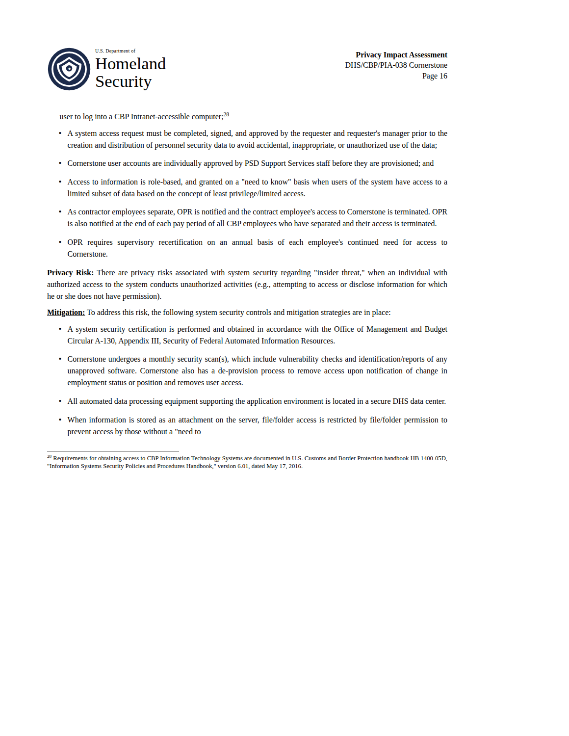★
U.S. Department of Homeland Security
Privacy Impact Assessment
DHS/CBP/PIA-038 Cornerstone
Page 16
user to log into a CBP Intranet-accessible computer;28
A system access request must be completed, signed, and approved by the requester and requester's manager prior to the creation and distribution of personnel security data to avoid accidental, inappropriate, or unauthorized use of the data;
Cornerstone user accounts are individually approved by PSD Support Services staff before they are provisioned; and
Access to information is role-based, and granted on a "need to know" basis when users of the system have access to a limited subset of data based on the concept of least privilege/limited access.
As contractor employees separate, OPR is notified and the contract employee's access to Cornerstone is terminated. OPR is also notified at the end of each pay period of all CBP employees who have separated and their access is terminated.
OPR requires supervisory recertification on an annual basis of each employee's continued need for access to Cornerstone.
Privacy Risk: There are privacy risks associated with system security regarding "insider threat," when an individual with authorized access to the system conducts unauthorized activities (e.g., attempting to access or disclose information for which he or she does not have permission).
Mitigation: To address this risk, the following system security controls and mitigation strategies are in place:
A system security certification is performed and obtained in accordance with the Office of Management and Budget Circular A-130, Appendix III, Security of Federal Automated Information Resources.
Cornerstone undergoes a monthly security scan(s), which include vulnerability checks and identification/reports of any unapproved software. Cornerstone also has a de-provision process to remove access upon notification of change in employment status or position and removes user access.
All automated data processing equipment supporting the application environment is located in a secure DHS data center.
When information is stored as an attachment on the server, file/folder access is restricted by file/folder permission to prevent access by those without a "need to
28 Requirements for obtaining access to CBP Information Technology Systems are documented in U.S. Customs and Border Protection handbook HB 1400-05D, "Information Systems Security Policies and Procedures Handbook," version 6.01, dated May 17, 2016.